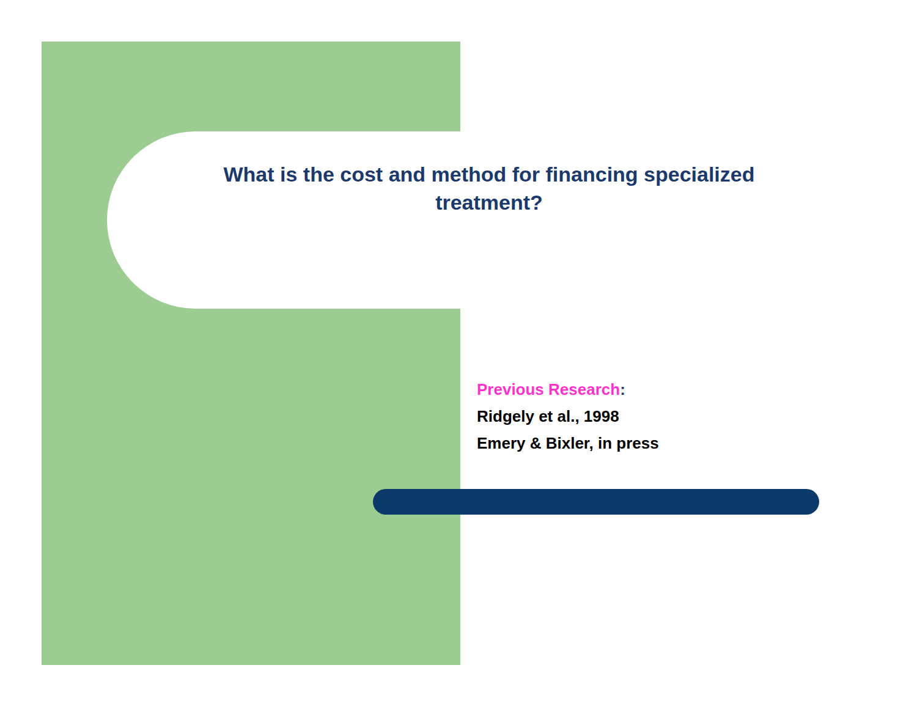What is the cost and method for financing specialized treatment?
Previous Research:
Ridgely et al., 1998
Emery & Bixler, in press